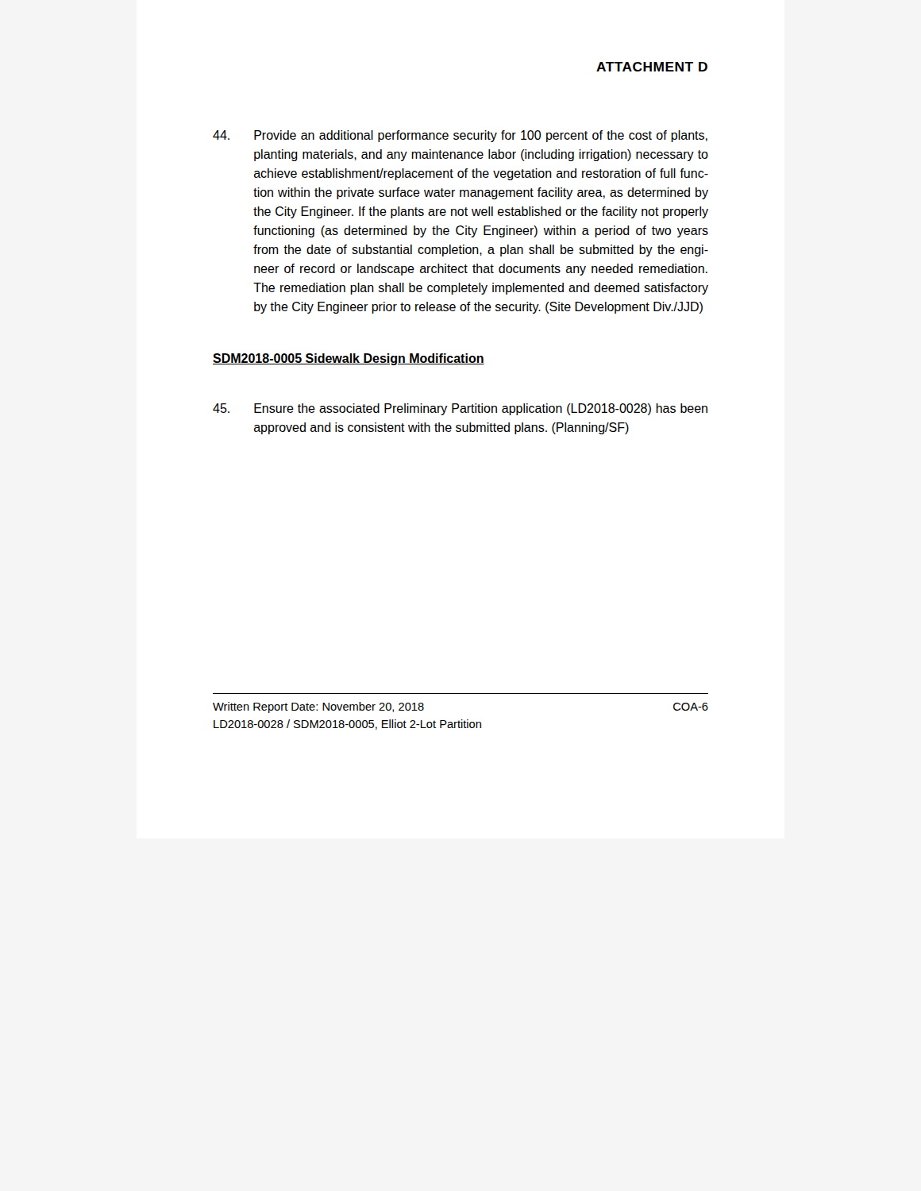ATTACHMENT D
44. Provide an additional performance security for 100 percent of the cost of plants, planting materials, and any maintenance labor (including irrigation) necessary to achieve establishment/replacement of the vegetation and restoration of full function within the private surface water management facility area, as determined by the City Engineer. If the plants are not well established or the facility not properly functioning (as determined by the City Engineer) within a period of two years from the date of substantial completion, a plan shall be submitted by the engineer of record or landscape architect that documents any needed remediation. The remediation plan shall be completely implemented and deemed satisfactory by the City Engineer prior to release of the security. (Site Development Div./JJD)
SDM2018-0005 Sidewalk Design Modification
45. Ensure the associated Preliminary Partition application (LD2018-0028) has been approved and is consistent with the submitted plans. (Planning/SF)
Written Report Date: November 20, 2018 LD2018-0028 / SDM2018-0005, Elliot 2-Lot Partition
COA-6